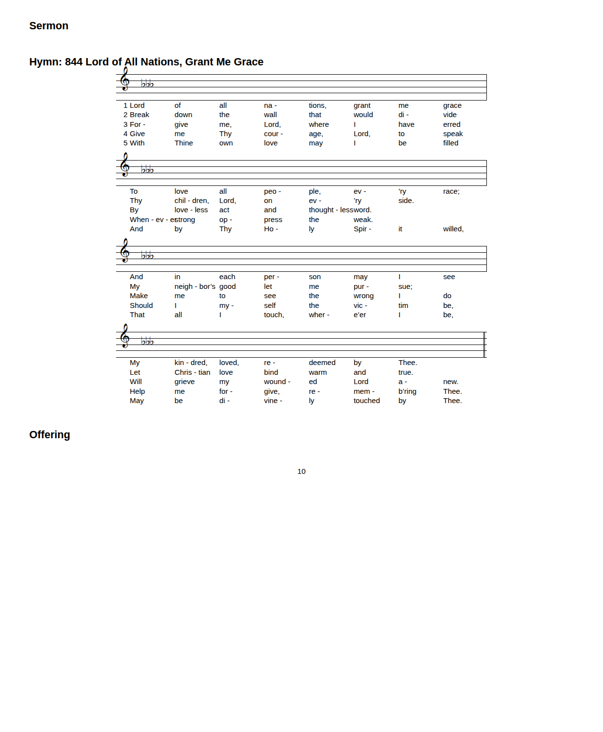Sermon
Hymn: 844 Lord of All Nations, Grant Me Grace
𝄞 ♭♭♭
| 1 | Lord | of | all | na - | tions, | grant | me | grace |
| 2 | Break | down | the | wall | that | would | di - | vide |
| 3 | For - | give | me, | Lord, | where | I | have | erred |
| 4 | Give | me | Thy | cour - | age, | Lord, | to | speak |
| 5 | With | Thine | own | love | may | I | be | filled |
𝄞 ♭♭♭
| | To | love | all | peo - | ple, | ev - | ’ry | race; |
| | Thy | chil - dren, | Lord, | on | ev - | ’ry | side. | |
| | By | love - less | act | and | thought - less | word. | | |
| | When - ev - er | strong | op - | press | the | weak. | | |
| | And | by | Thy | Ho - | ly | Spir - | it | willed, |
𝄞 ♭♭♭
| | And | in | each | per - | son | may | I | see |
| | My | neigh - bor’s | good | let | me | pur - | sue; | |
| | Make | me | to | see | the | wrong | I | do |
| | Should | I | my - | self | the | vic - | tim | be, |
| | That | all | I | touch, | wher - | e’er | I | be, |
𝄞 ♭♭♭
| | My | kin - dred, | loved, | re - | deemed | by | Thee. | |
| | Let | Chris - tian | love | bind | warm | and | true. | |
| | Will | grieve | my | wound - | ed | Lord | a - | new. |
| | Help | me | for - | give, | re - | mem - | b’ring | Thee. |
| | May | be | di - | vine - | ly | touched | by | Thee. |
Offering
10